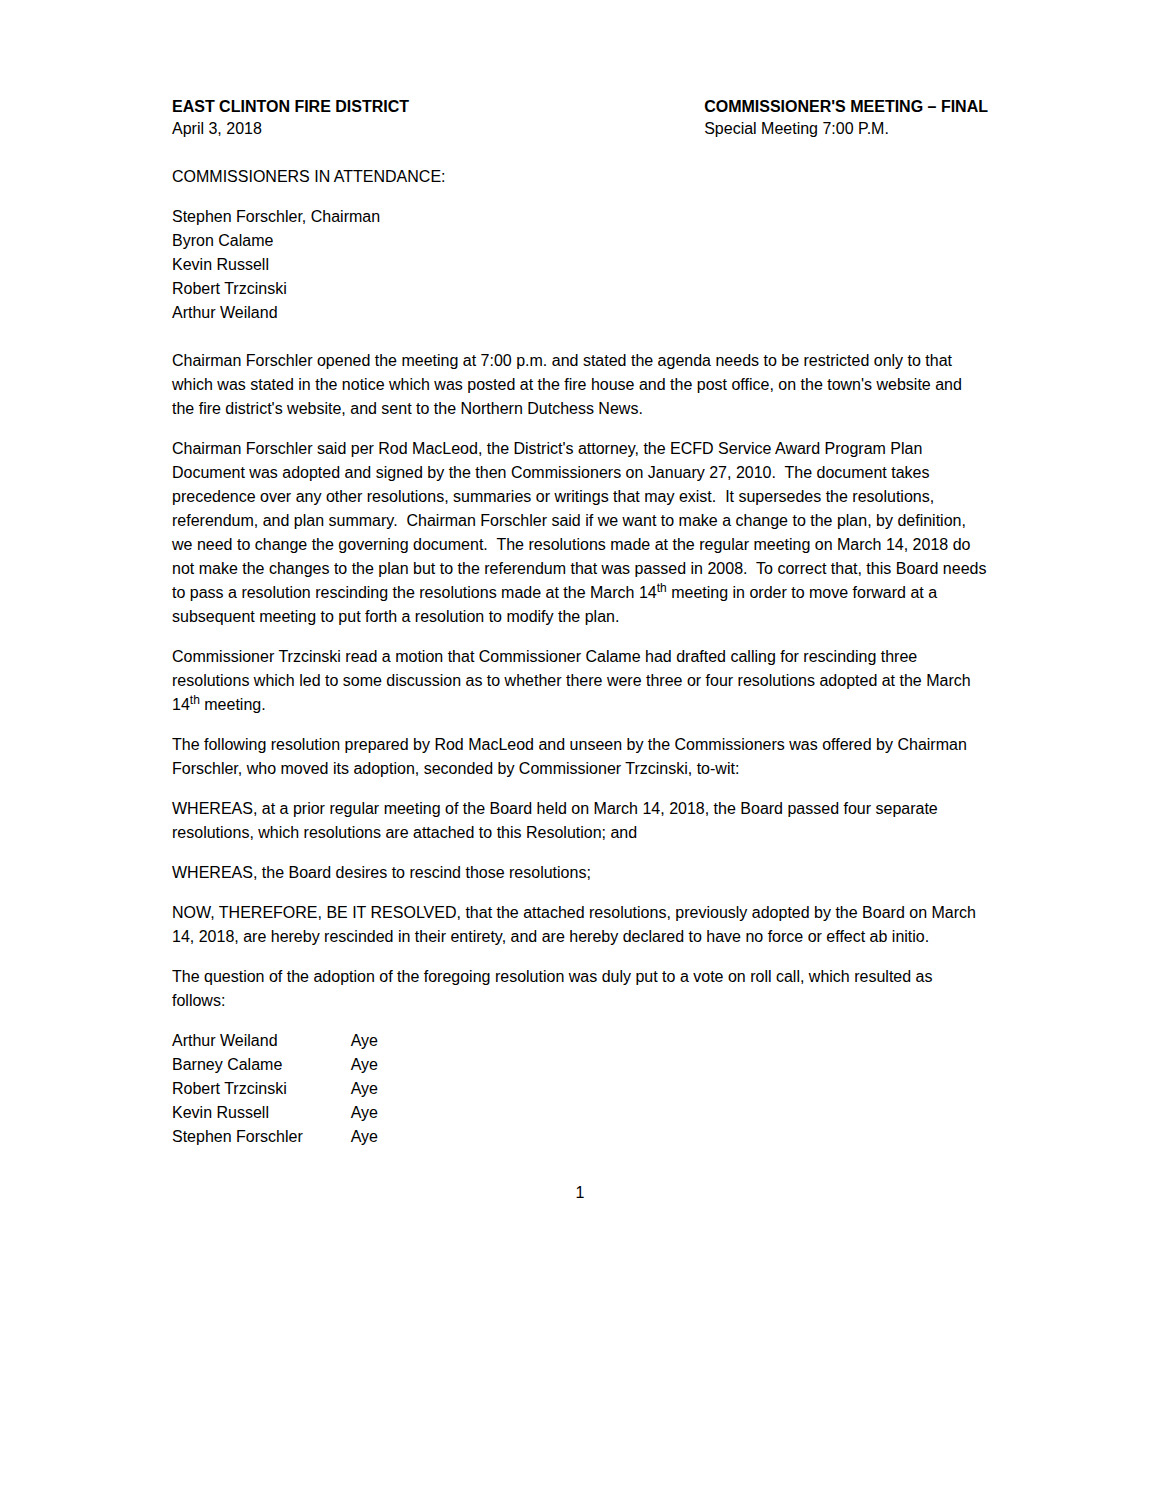EAST CLINTON FIRE DISTRICT
April 3, 2018
COMMISSIONER'S MEETING – FINAL
Special Meeting 7:00 P.M.
COMMISSIONERS IN ATTENDANCE:
Stephen Forschler, Chairman
Byron Calame
Kevin Russell
Robert Trzcinski
Arthur Weiland
Chairman Forschler opened the meeting at 7:00 p.m. and stated the agenda needs to be restricted only to that which was stated in the notice which was posted at the fire house and the post office, on the town's website and the fire district's website, and sent to the Northern Dutchess News.
Chairman Forschler said per Rod MacLeod, the District's attorney, the ECFD Service Award Program Plan Document was adopted and signed by the then Commissioners on January 27, 2010. The document takes precedence over any other resolutions, summaries or writings that may exist. It supersedes the resolutions, referendum, and plan summary. Chairman Forschler said if we want to make a change to the plan, by definition, we need to change the governing document. The resolutions made at the regular meeting on March 14, 2018 do not make the changes to the plan but to the referendum that was passed in 2008. To correct that, this Board needs to pass a resolution rescinding the resolutions made at the March 14th meeting in order to move forward at a subsequent meeting to put forth a resolution to modify the plan.
Commissioner Trzcinski read a motion that Commissioner Calame had drafted calling for rescinding three resolutions which led to some discussion as to whether there were three or four resolutions adopted at the March 14th meeting.
The following resolution prepared by Rod MacLeod and unseen by the Commissioners was offered by Chairman Forschler, who moved its adoption, seconded by Commissioner Trzcinski, to-wit:
WHEREAS, at a prior regular meeting of the Board held on March 14, 2018, the Board passed four separate resolutions, which resolutions are attached to this Resolution; and
WHEREAS, the Board desires to rescind those resolutions;
NOW, THEREFORE, BE IT RESOLVED, that the attached resolutions, previously adopted by the Board on March 14, 2018, are hereby rescinded in their entirety, and are hereby declared to have no force or effect ab initio.
The question of the adoption of the foregoing resolution was duly put to a vote on roll call, which resulted as follows:
| Arthur Weiland | Aye |
| Barney Calame | Aye |
| Robert Trzcinski | Aye |
| Kevin Russell | Aye |
| Stephen Forschler | Aye |
1